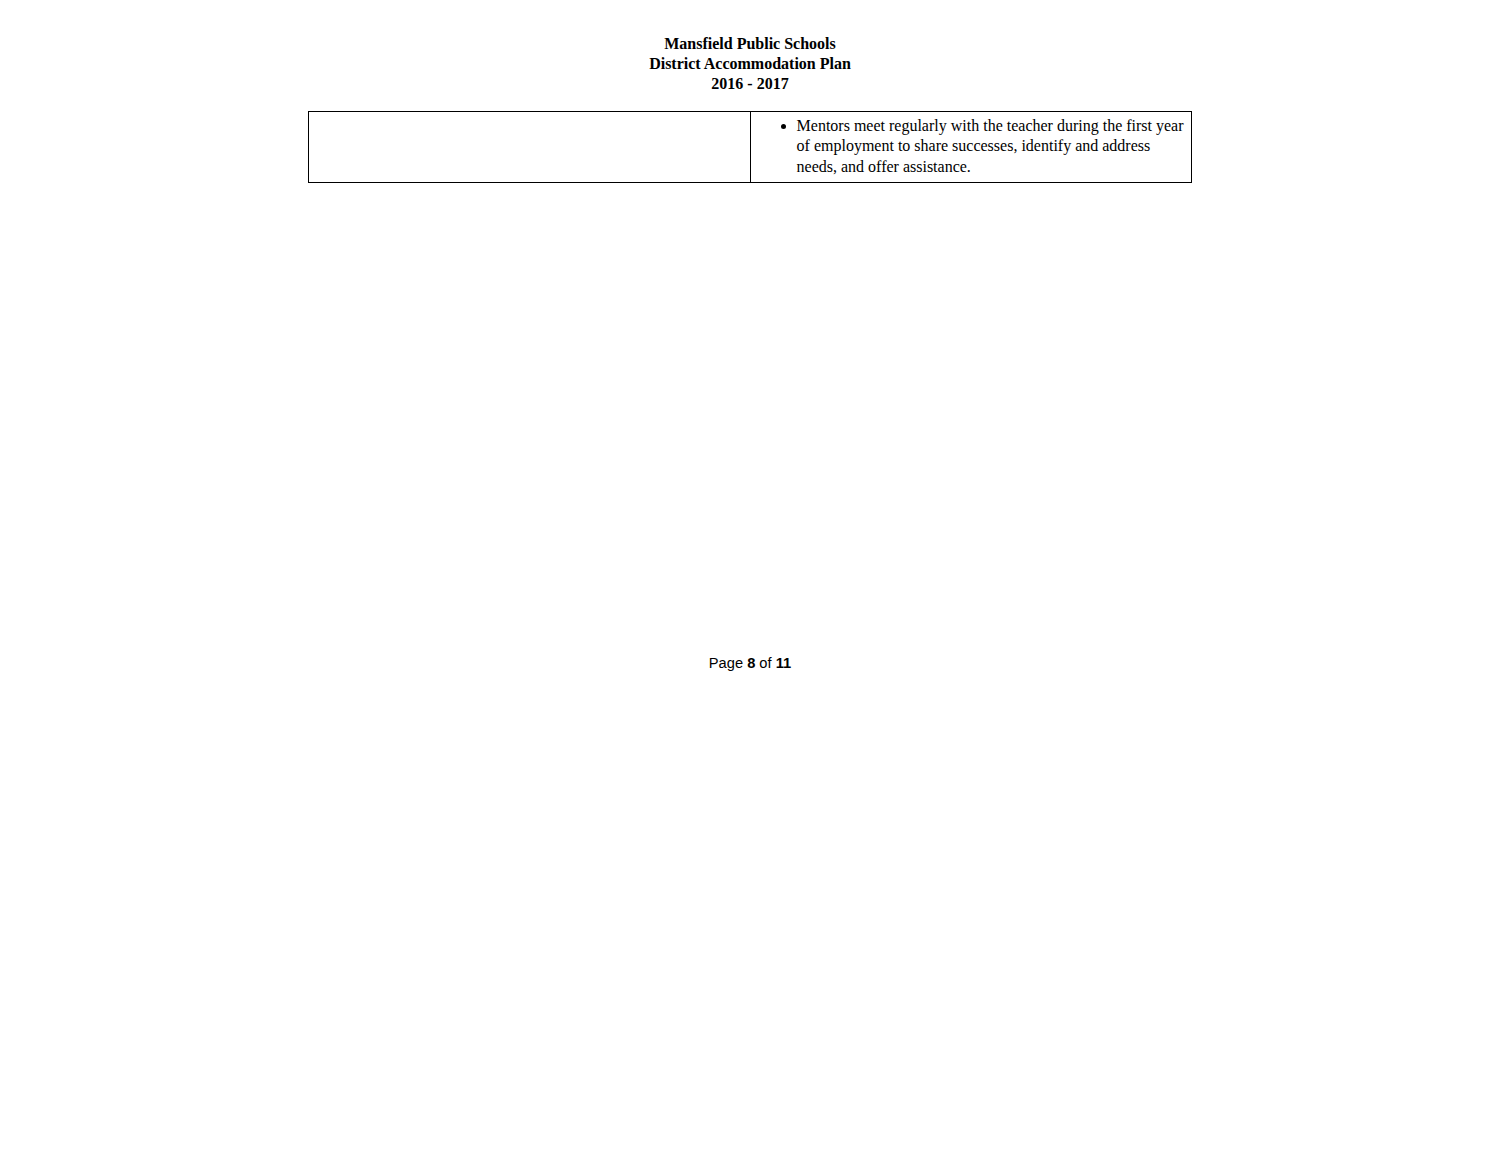Mansfield Public Schools
District Accommodation Plan
2016 - 2017
| | Mentors meet regularly with the teacher during the first year of employment to share successes, identify and address needs, and offer assistance. |
Page 8 of 11